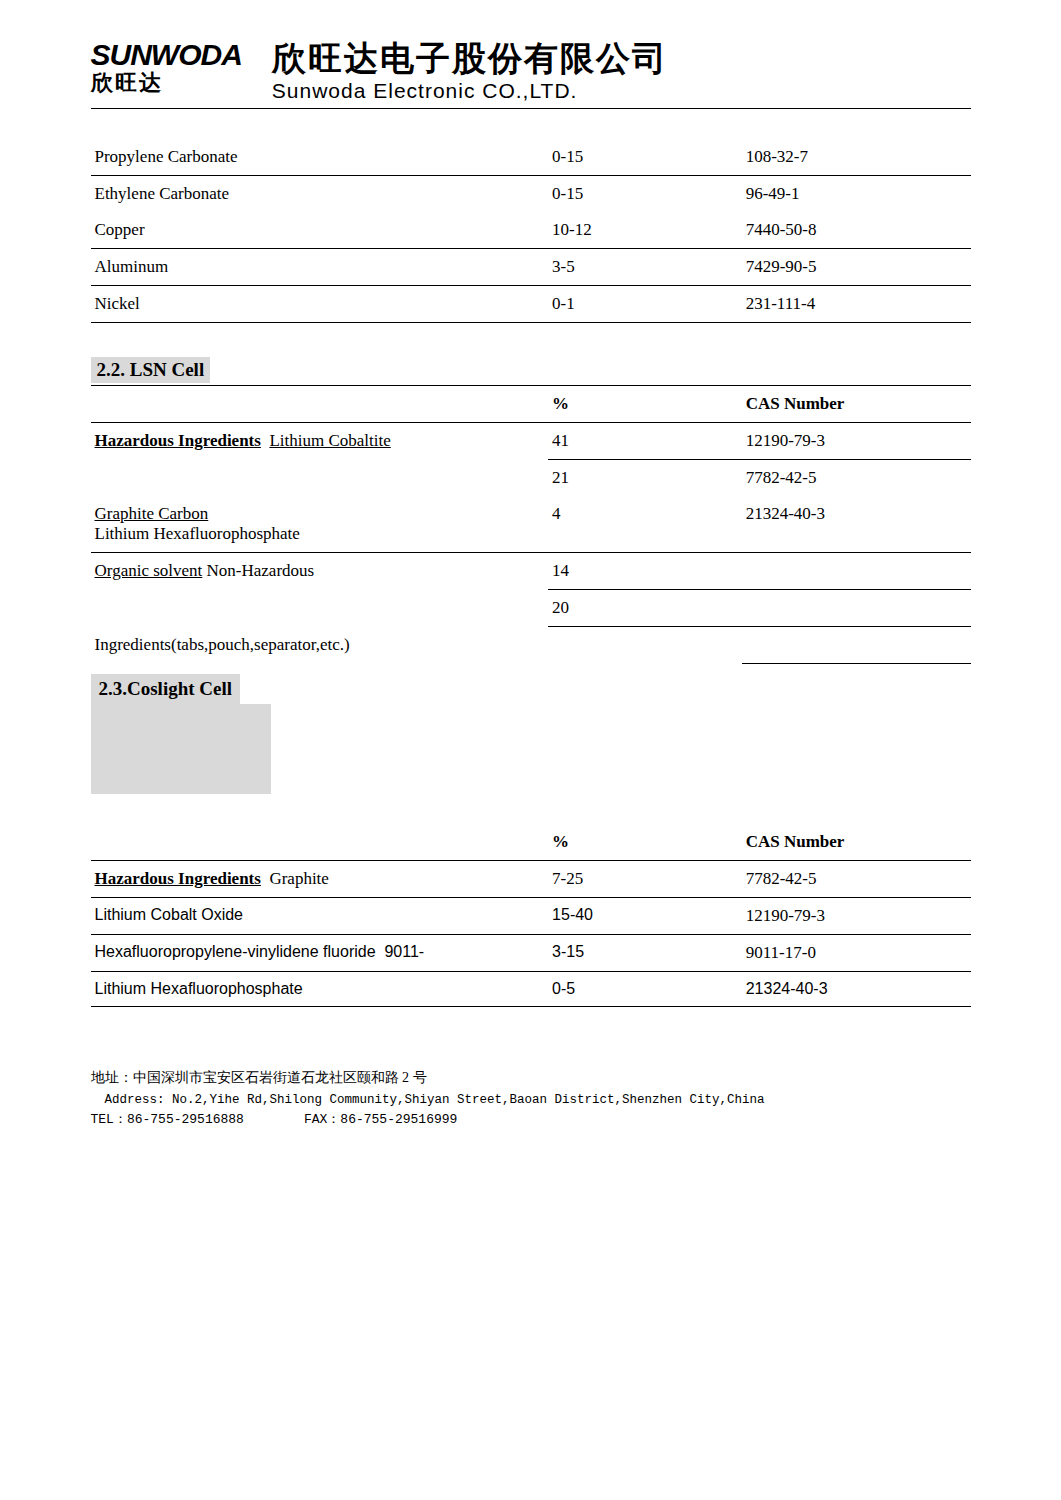SUNWODA
欣旺达
欣旺达电子股份有限公司
Sunwoda Electronic CO.,LTD.
| Propylene Carbonate | 0-15 | 108-32-7 |
| Ethylene Carbonate | 0-15 | 96-49-1 |
| Copper | 10-12 | 7440-50-8 |
| Aluminum | 3-5 | 7429-90-5 |
| Nickel | 0-1 | 231-111-4 |
2.2. LSN Cell
| | % | CAS Number |
| Hazardous Ingredients Lithium Cobaltite | 41 | 12190-79-3 |
| 21 | 7782-42-5 |
| Graphite Carbon Lithium Hexafluorophosphate | 4 | 21324-40-3 |
| Organic solvent Non-Hazardous | 14 | |
| 20 | |
| Ingredients(tabs,pouch,separator,etc.) | | |
2.3.Coslight Cell
| | % | CAS Number |
| Hazardous Ingredients Graphite | 7-25 | 7782-42-5 |
| Lithium Cobalt Oxide | 15-40 | 12190-79-3 |
| Hexafluoropropylene-vinylidene fluoride 9011- | 3-15 | 9011-17-0 |
| Lithium Hexafluorophosphate | 0-5 | 21324-40-3 |
地址：中国深圳市宝安区石岩街道石龙社区颐和路 2 号
Address: No.2,Yihe Rd,Shilong Community,Shiyan Street,Baoan District,Shenzhen City,China
TEL：86-755-29516888 FAX：86-755-29516999